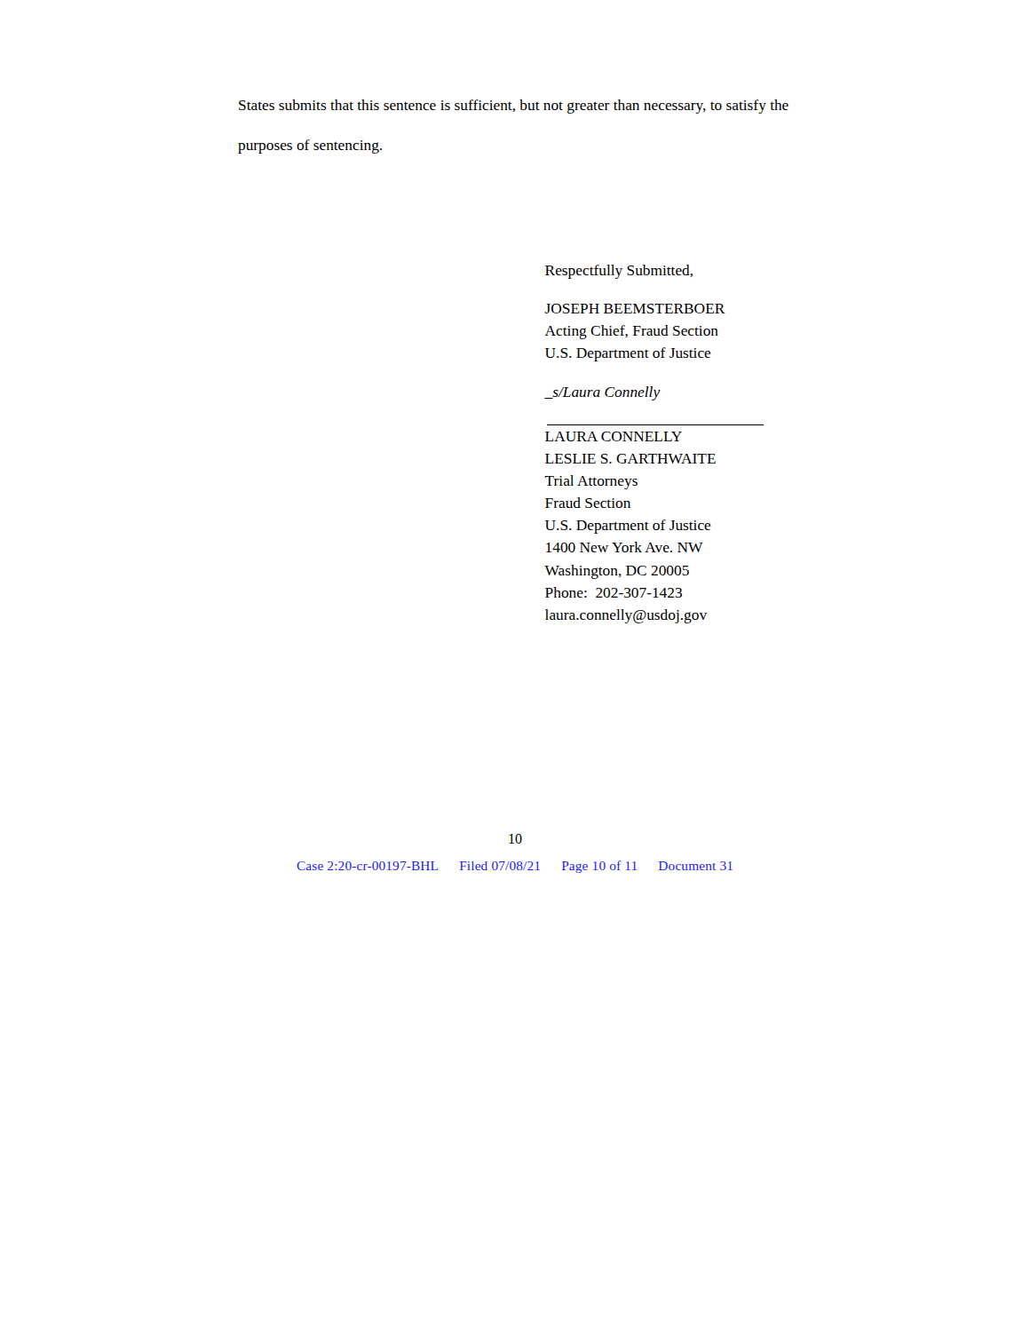States submits that this sentence is sufficient, but not greater than necessary, to satisfy the purposes of sentencing.
Respectfully Submitted,
JOSEPH BEEMSTERBOER
Acting Chief, Fraud Section
U.S. Department of Justice
_s/Laura Connelly
LAURA CONNELLY
LESLIE S. GARTHWAITE
Trial Attorneys
Fraud Section
U.S. Department of Justice
1400 New York Ave. NW
Washington, DC 20005
Phone: 202-307-1423
laura.connelly@usdoj.gov
10
Case 2:20-cr-00197-BHL Filed 07/08/21 Page 10 of 11 Document 31